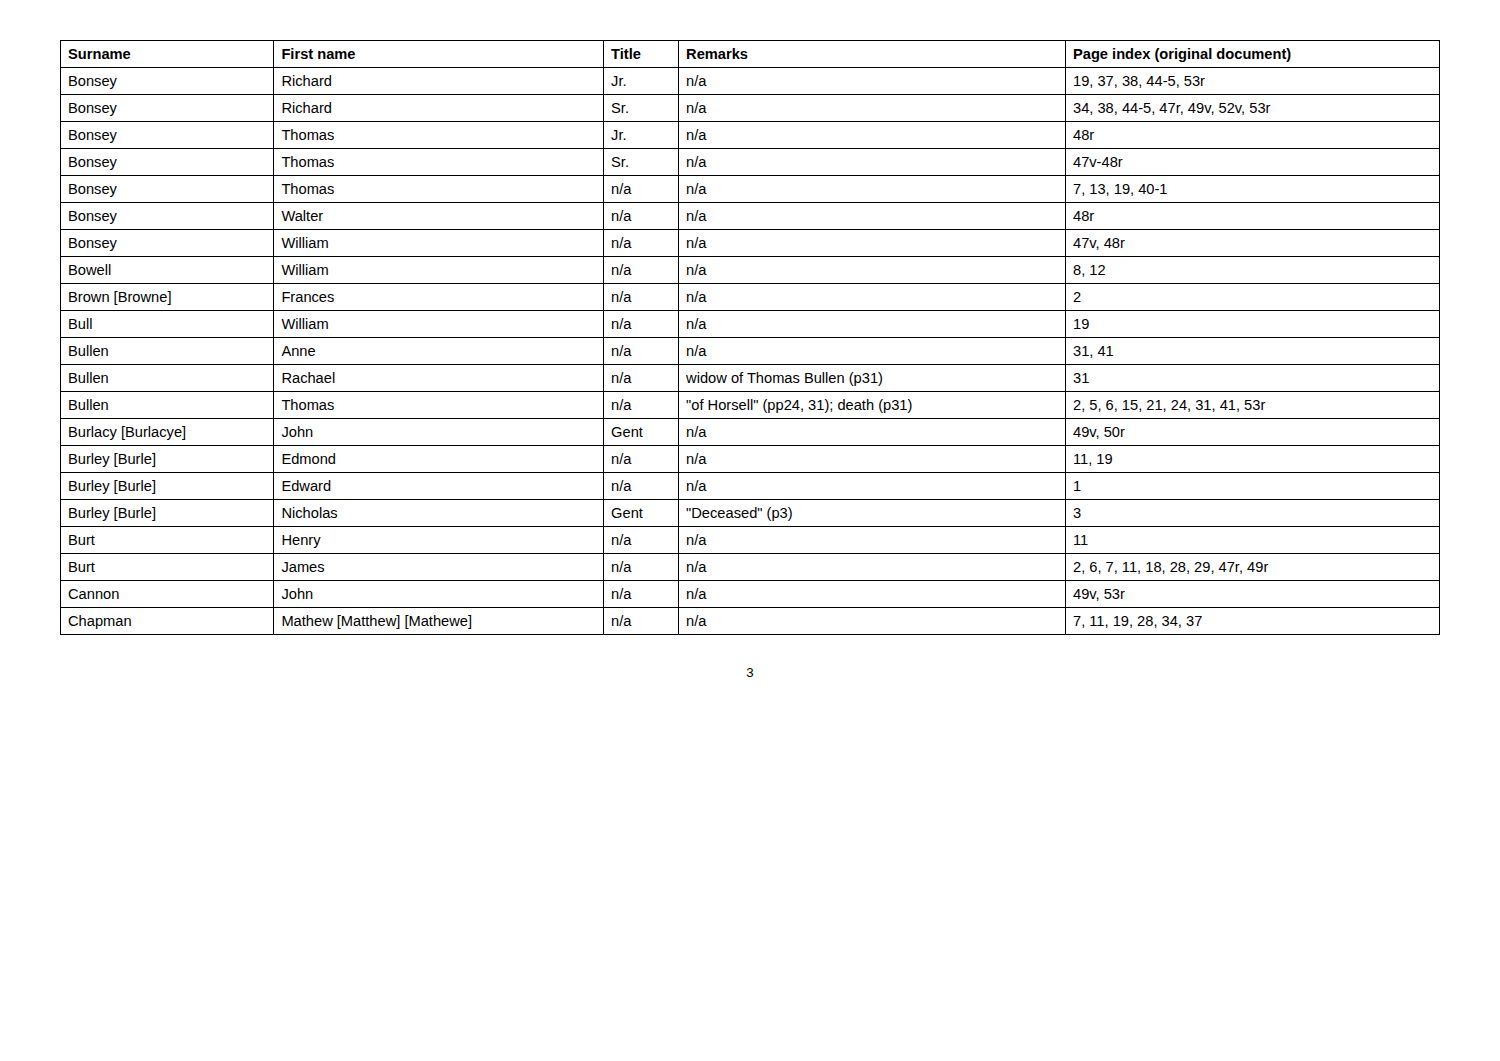| Surname | First name | Title | Remarks | Page index (original document) |
| --- | --- | --- | --- | --- |
| Bonsey | Richard | Jr. | n/a | 19, 37, 38, 44-5, 53r |
| Bonsey | Richard | Sr. | n/a | 34, 38, 44-5, 47r, 49v, 52v, 53r |
| Bonsey | Thomas | Jr. | n/a | 48r |
| Bonsey | Thomas | Sr. | n/a | 47v-48r |
| Bonsey | Thomas | n/a | n/a | 7, 13, 19, 40-1 |
| Bonsey | Walter | n/a | n/a | 48r |
| Bonsey | William | n/a | n/a | 47v, 48r |
| Bowell | William | n/a | n/a | 8, 12 |
| Brown [Browne] | Frances | n/a | n/a | 2 |
| Bull | William | n/a | n/a | 19 |
| Bullen | Anne | n/a | n/a | 31, 41 |
| Bullen | Rachael | n/a | widow of Thomas Bullen (p31) | 31 |
| Bullen | Thomas | n/a | "of Horsell" (pp24, 31); death (p31) | 2, 5, 6, 15, 21, 24, 31, 41, 53r |
| Burlacy [Burlacye] | John | Gent | n/a | 49v, 50r |
| Burley [Burle] | Edmond | n/a | n/a | 11, 19 |
| Burley [Burle] | Edward | n/a | n/a | 1 |
| Burley [Burle] | Nicholas | Gent | "Deceased" (p3) | 3 |
| Burt | Henry | n/a | n/a | 11 |
| Burt | James | n/a | n/a | 2, 6, 7, 11, 18, 28, 29, 47r, 49r |
| Cannon | John | n/a | n/a | 49v, 53r |
| Chapman | Mathew [Matthew] [Mathewe] | n/a | n/a | 7, 11, 19, 28, 34, 37 |
3